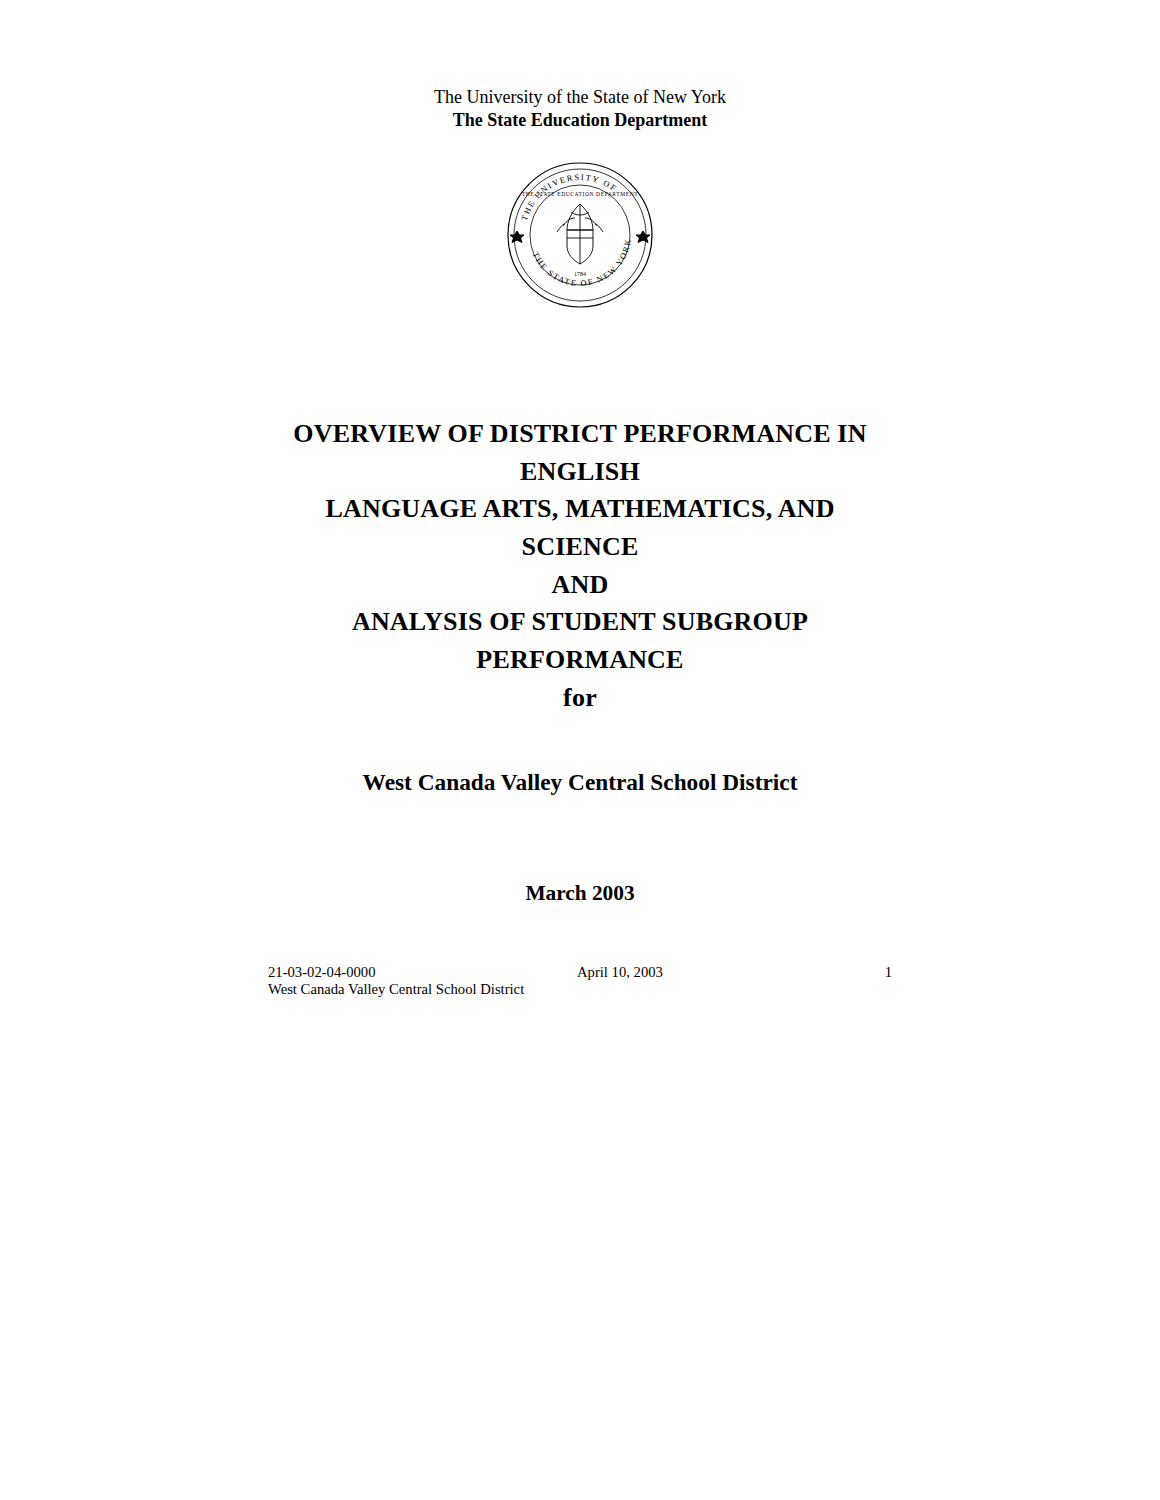The University of the State of New York
The State Education Department
THE UNIVERSITY OF THE STATE OF NEW YORK THE STATE EDUCATION DEPARTMENT 1784
OVERVIEW OF DISTRICT PERFORMANCE IN ENGLISH LANGUAGE ARTS, MATHEMATICS, AND SCIENCE AND ANALYSIS OF STUDENT SUBGROUP PERFORMANCE for
West Canada Valley Central School District
March 2003
21-03-02-04-0000 West Canada Valley Central School District
April 10, 2003
1